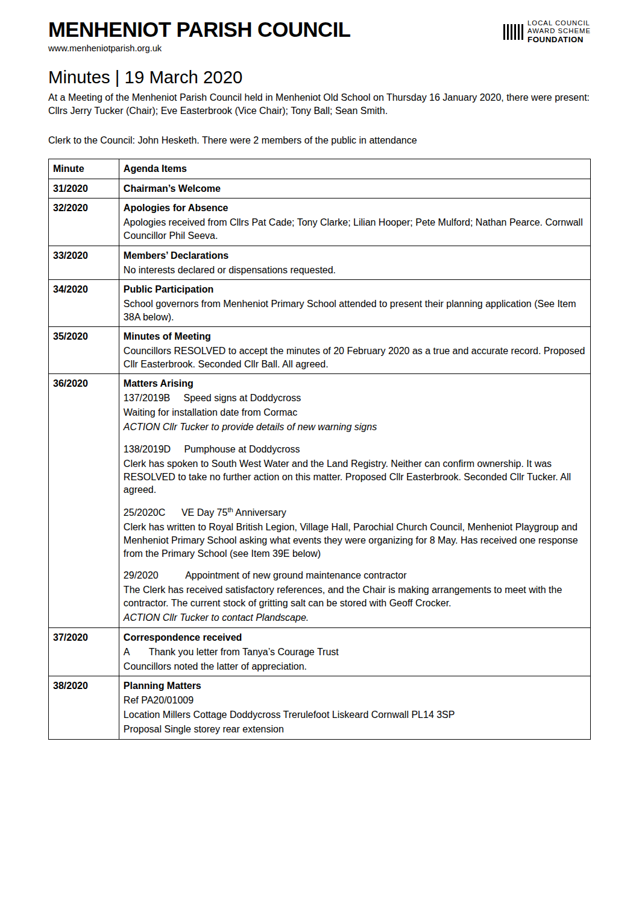MENHENIOT PARISH COUNCIL
www.menheniotparish.org.uk
LOCAL COUNCIL
AWARD SCHEME
FOUNDATION
Minutes | 19 March 2020
At a Meeting of the Menheniot Parish Council held in Menheniot Old School on Thursday 16 January 2020, there were present: Cllrs Jerry Tucker (Chair); Eve Easterbrook (Vice Chair); Tony Ball; Sean Smith.
Clerk to the Council: John Hesketh. There were 2 members of the public in attendance
| Minute | Agenda Items |
| --- | --- |
| 31/2020 | Chairman’s Welcome |
| 32/2020 | Apologies for Absence Apologies received from Cllrs Pat Cade; Tony Clarke; Lilian Hooper; Pete Mulford; Nathan Pearce. Cornwall Councillor Phil Seeva. |
| 33/2020 | Members’ Declarations No interests declared or dispensations requested. |
| 34/2020 | Public Participation School governors from Menheniot Primary School attended to present their planning application (See Item 38A below). |
| 35/2020 | Minutes of Meeting Councillors RESOLVED to accept the minutes of 20 February 2020 as a true and accurate record. Proposed Cllr Easterbrook. Seconded Cllr Ball. All agreed. |
| 36/2020 | Matters Arising 137/2019B Speed signs at Doddycross Waiting for installation date from Cormac ACTION Cllr Tucker to provide details of new warning signs 138/2019D Pumphouse at Doddycross Clerk has spoken to South West Water and the Land Registry. Neither can confirm ownership. It was RESOLVED to take no further action on this matter. Proposed Cllr Easterbrook. Seconded Cllr Tucker. All agreed. 25/2020C VE Day 75 th Anniversary Clerk has written to Royal British Legion, Village Hall, Parochial Church Council, Menheniot Playgroup and Menheniot Primary School asking what events they were organizing for 8 May. Has received one response from the Primary School (see Item 39E below) 29/2020 Appointment of new ground maintenance contractor The Clerk has received satisfactory references, and the Chair is making arrangements to meet with the contractor. The current stock of gritting salt can be stored with Geoff Crocker. ACTION Cllr Tucker to contact Plandscape. |
| 37/2020 | Correspondence received A Thank you letter from Tanya’s Courage Trust Councillors noted the latter of appreciation. |
| 38/2020 | Planning Matters Ref PA20/01009 Location Millers Cottage Doddycross Trerulefoot Liskeard Cornwall PL14 3SP Proposal Single storey rear extension |